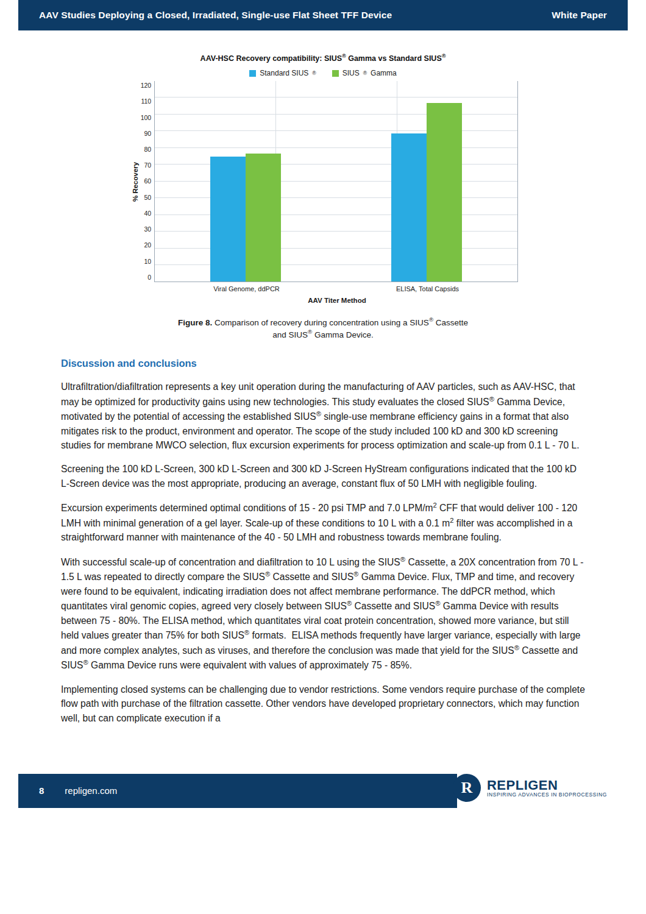AAV Studies Deploying a Closed, Irradiated, Single-use Flat Sheet TFF Device
White Paper
AAV-HSC Recovery compatibility: SIUS® Gamma vs Standard SIUS®
Standard SIUS® SIUS® Gamma
% Recovery
120
110
100
90
80
70
60
50
40
30
20
10
0
Viral Genome, ddPCR
ELISA, Total Capsids
AAV Titer Method
Figure 8. Comparison of recovery during concentration using a SIUS® Cassette and SIUS® Gamma Device.
Discussion and conclusions
Ultrafiltration/diafiltration represents a key unit operation during the manufacturing of AAV particles, such as AAV-HSC, that may be optimized for productivity gains using new technologies. This study evaluates the closed SIUS® Gamma Device, motivated by the potential of accessing the established SIUS® single-use membrane efficiency gains in a format that also mitigates risk to the product, environment and operator. The scope of the study included 100 kD and 300 kD screening studies for membrane MWCO selection, flux excursion experiments for process optimization and scale-up from 0.1 L - 70 L.
Screening the 100 kD L-Screen, 300 kD L-Screen and 300 kD J-Screen HyStream configurations indicated that the 100 kD L-Screen device was the most appropriate, producing an average, constant flux of 50 LMH with negligible fouling.
Excursion experiments determined optimal conditions of 15 - 20 psi TMP and 7.0 LPM/m2 CFF that would deliver 100 - 120 LMH with minimal generation of a gel layer. Scale-up of these conditions to 10 L with a 0.1 m2 filter was accomplished in a straightforward manner with maintenance of the 40 - 50 LMH and robustness towards membrane fouling.
With successful scale-up of concentration and diafiltration to 10 L using the SIUS® Cassette, a 20X concentration from 70 L - 1.5 L was repeated to directly compare the SIUS® Cassette and SIUS® Gamma Device. Flux, TMP and time, and recovery were found to be equivalent, indicating irradiation does not affect membrane performance. The ddPCR method, which quantitates viral genomic copies, agreed very closely between SIUS® Cassette and SIUS® Gamma Device with results between 75 - 80%. The ELISA method, which quantitates viral coat protein concentration, showed more variance, but still held values greater than 75% for both SIUS® formats. ELISA methods frequently have larger variance, especially with large and more complex analytes, such as viruses, and therefore the conclusion was made that yield for the SIUS® Cassette and SIUS® Gamma Device runs were equivalent with values of approximately 75 - 85%.
Implementing closed systems can be challenging due to vendor restrictions. Some vendors require purchase of the complete flow path with purchase of the filtration cassette. Other vendors have developed proprietary connectors, which may function well, but can complicate execution if a
8 repligen.com
R
REPLIGEN
Inspiring Advances in Bioprocessing